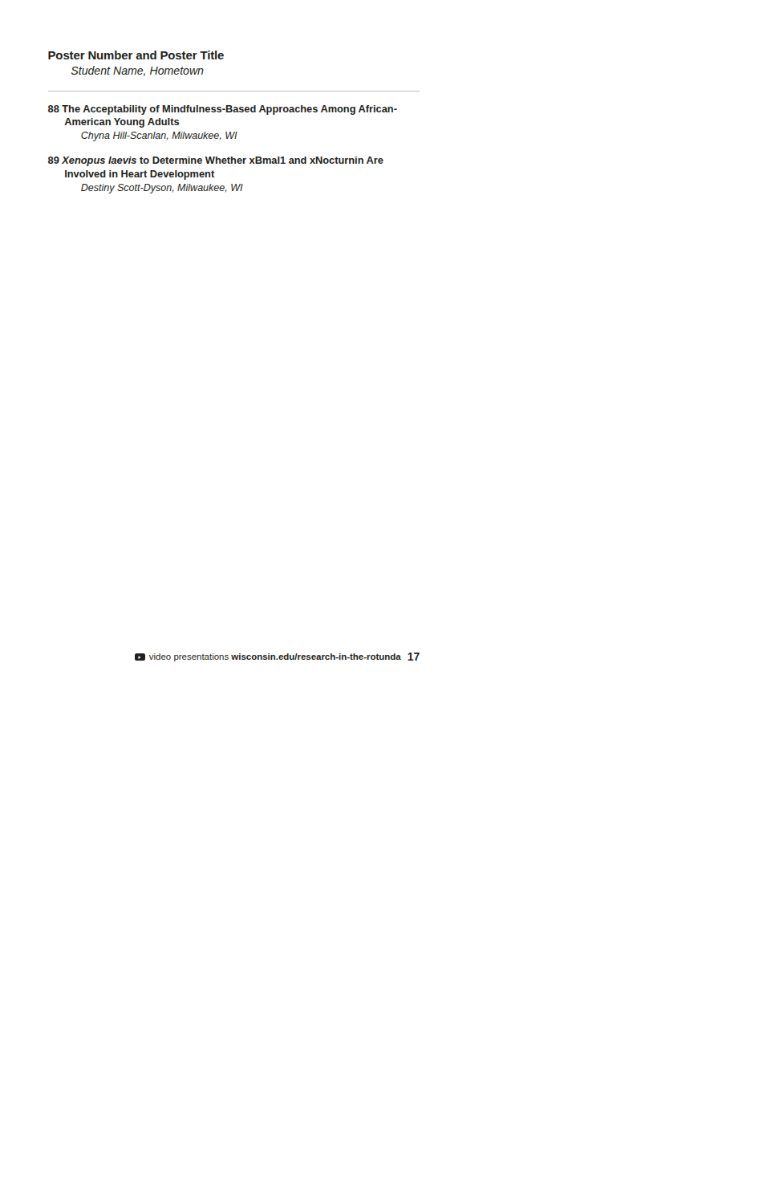Poster Number and Poster Title
Student Name, Hometown
88 The Acceptability of Mindfulness-Based Approaches Among African-American Young Adults
Chyna Hill-Scanlan, Milwaukee, WI
89 Xenopus laevis to Determine Whether xBmal1 and xNocturnin Are Involved in Heart Development
Destiny Scott-Dyson, Milwaukee, WI
video presentations wisconsin.edu/research-in-the-rotunda 17